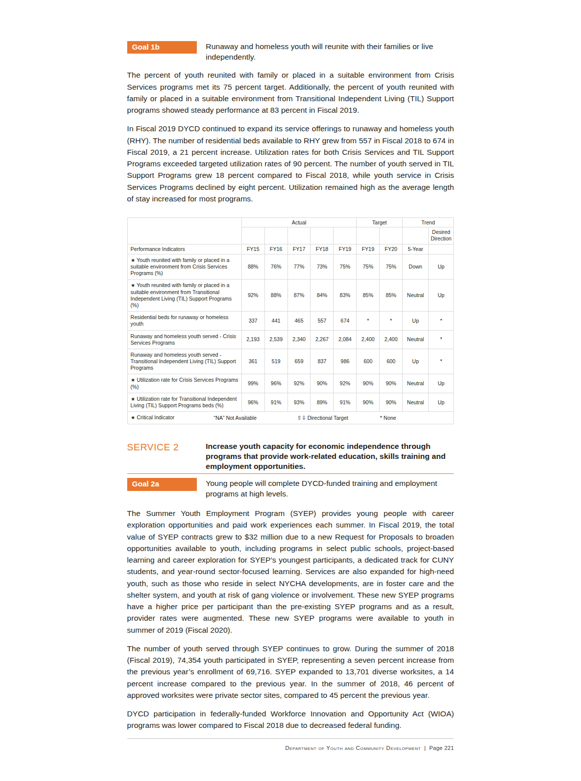Goal 1b
Runaway and homeless youth will reunite with their families or live independently.
The percent of youth reunited with family or placed in a suitable environment from Crisis Services programs met its 75 percent target. Additionally, the percent of youth reunited with family or placed in a suitable environment from Transitional Independent Living (TIL) Support programs showed steady performance at 83 percent in Fiscal 2019.
In Fiscal 2019 DYCD continued to expand its service offerings to runaway and homeless youth (RHY). The number of residential beds available to RHY grew from 557 in Fiscal 2018 to 674 in Fiscal 2019, a 21 percent increase. Utilization rates for both Crisis Services and TIL Support Programs exceeded targeted utilization rates of 90 percent. The number of youth served in TIL Support Programs grew 18 percent compared to Fiscal 2018, while youth service in Crisis Services Programs declined by eight percent. Utilization remained high as the average length of stay increased for most programs.
| | Actual | Target | Trend |
| --- | --- | --- | --- |
| | | | | | | | | Desired Direction |
| Performance Indicators | FY15 | FY16 | FY17 | FY18 | FY19 | FY19 | FY20 | 5-Year | |
| ★ Youth reunited with family or placed in a suitable environment from Crisis Services Programs (%) | 88% | 76% | 77% | 73% | 75% | 75% | 75% | Down | Up |
| ★ Youth reunited with family or placed in a suitable environment from Transitional Independent Living (TIL) Support Programs (%) | 92% | 88% | 87% | 84% | 83% | 85% | 85% | Neutral | Up |
| Residential beds for runaway or homeless youth | 337 | 441 | 465 | 557 | 674 | * | * | Up | * |
| Runaway and homeless youth served - Crisis Services Programs | 2,193 | 2,539 | 2,340 | 2,267 | 2,084 | 2,400 | 2,400 | Neutral | * |
| Runaway and homeless youth served - Transitional Independent Living (TIL) Support Programs | 361 | 519 | 659 | 837 | 986 | 600 | 600 | Up | * |
| ★ Utilization rate for Crisis Services Programs (%) | 99% | 96% | 92% | 90% | 92% | 90% | 90% | Neutral | Up |
| ★ Utilization rate for Transitional Independent Living (TIL) Support Programs beds (%) | 96% | 91% | 93% | 89% | 91% | 90% | 90% | Neutral | Up |
| ★ Critical Indicator “NA” Not Available ⇧⇩ Directional Target * None |
SERVICE 2
Increase youth capacity for economic independence through programs that provide work-related education, skills training and employment opportunities.
Goal 2a
Young people will complete DYCD-funded training and employment programs at high levels.
The Summer Youth Employment Program (SYEP) provides young people with career exploration opportunities and paid work experiences each summer. In Fiscal 2019, the total value of SYEP contracts grew to $32 million due to a new Request for Proposals to broaden opportunities available to youth, including programs in select public schools, project-based learning and career exploration for SYEP’s youngest participants, a dedicated track for CUNY students, and year-round sector-focused learning. Services are also expanded for high-need youth, such as those who reside in select NYCHA developments, are in foster care and the shelter system, and youth at risk of gang violence or involvement. These new SYEP programs have a higher price per participant than the pre-existing SYEP programs and as a result, provider rates were augmented. These new SYEP programs were available to youth in summer of 2019 (Fiscal 2020).
The number of youth served through SYEP continues to grow. During the summer of 2018 (Fiscal 2019), 74,354 youth participated in SYEP, representing a seven percent increase from the previous year’s enrollment of 69,716. SYEP expanded to 13,701 diverse worksites, a 14 percent increase compared to the previous year. In the summer of 2018, 46 percent of approved worksites were private sector sites, compared to 45 percent the previous year.
DYCD participation in federally-funded Workforce Innovation and Opportunity Act (WIOA) programs was lower compared to Fiscal 2018 due to decreased federal funding.
Department of Youth and Community Development | Page 221